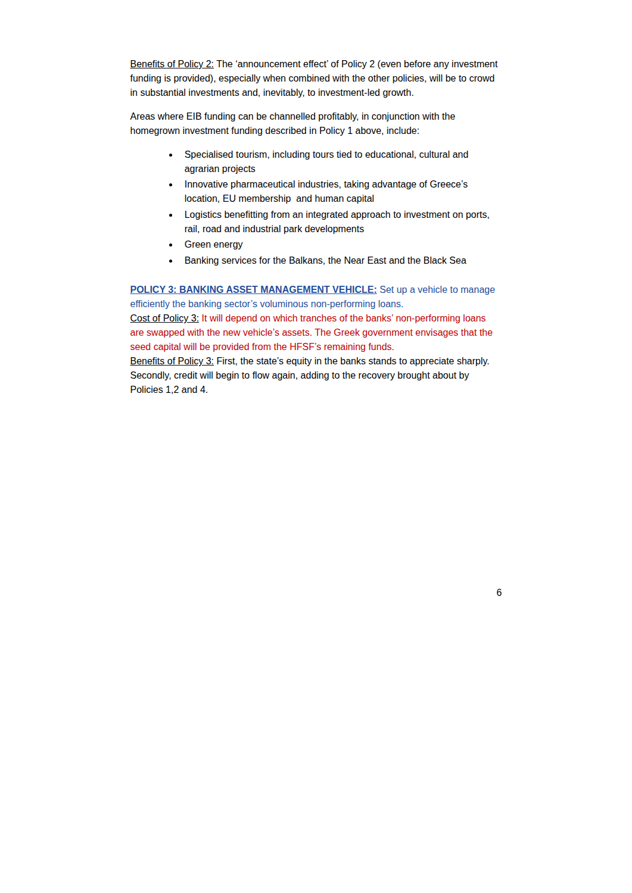Benefits of Policy 2: The ‘announcement effect’ of Policy 2 (even before any investment funding is provided), especially when combined with the other policies, will be to crowd in substantial investments and, inevitably, to investment-led growth.
Areas where EIB funding can be channelled profitably, in conjunction with the homegrown investment funding described in Policy 1 above, include:
Specialised tourism, including tours tied to educational, cultural and agrarian projects
Innovative pharmaceutical industries, taking advantage of Greece’s location, EU membership and human capital
Logistics benefitting from an integrated approach to investment on ports, rail, road and industrial park developments
Green energy
Banking services for the Balkans, the Near East and the Black Sea
POLICY 3: BANKING ASSET MANAGEMENT VEHICLE: Set up a vehicle to manage efficiently the banking sector’s voluminous non-performing loans.
Cost of Policy 3: It will depend on which tranches of the banks’ non-performing loans are swapped with the new vehicle’s assets. The Greek government envisages that the seed capital will be provided from the HFSF’s remaining funds.
Benefits of Policy 3: First, the state’s equity in the banks stands to appreciate sharply. Secondly, credit will begin to flow again, adding to the recovery brought about by Policies 1,2 and 4.
6